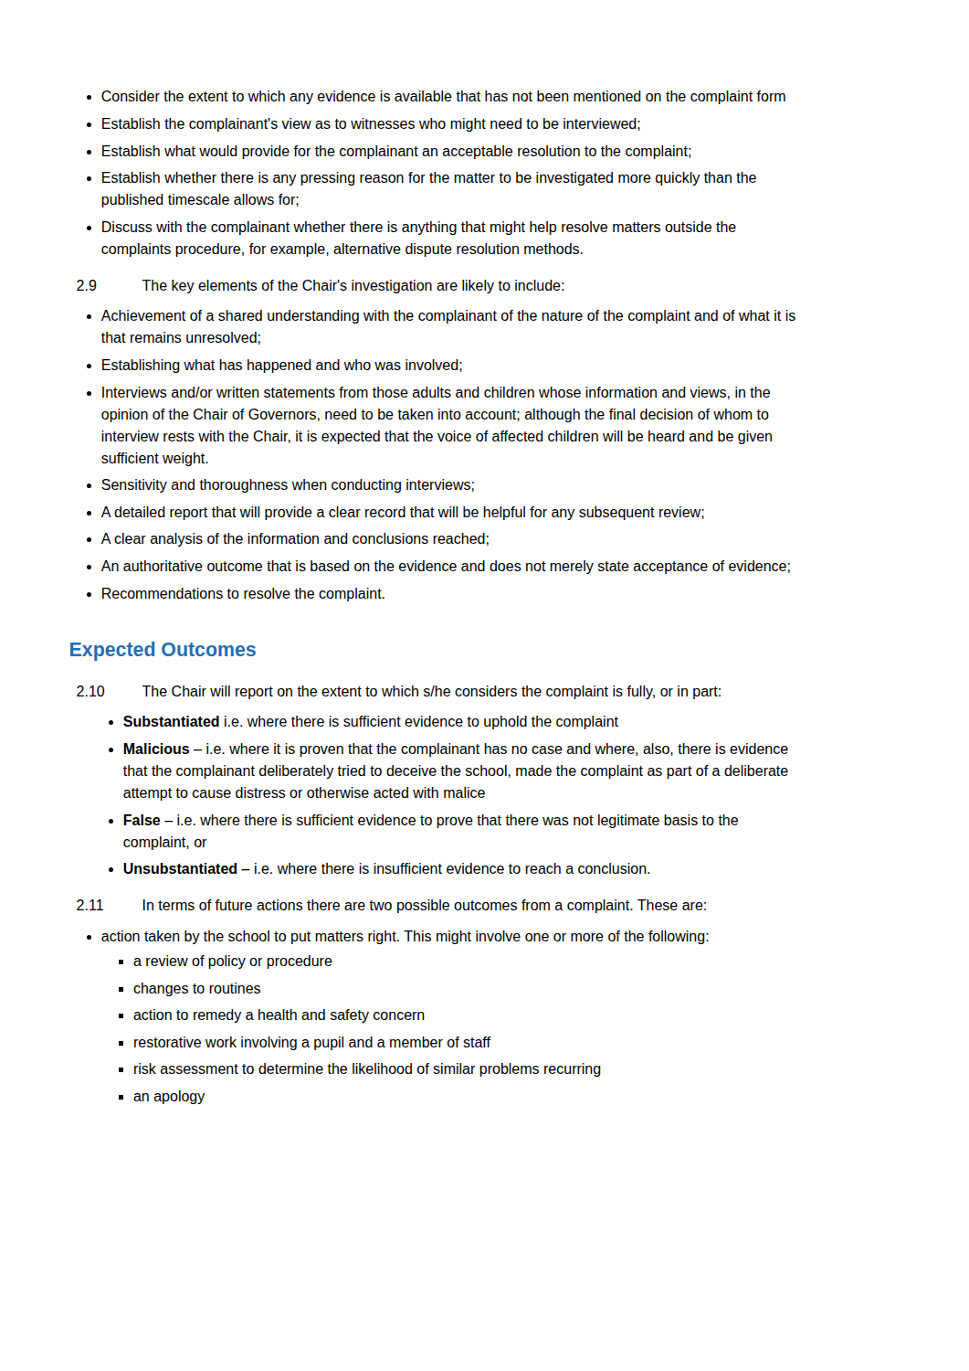Consider the extent to which any evidence is available that has not been mentioned on the complaint form
Establish the complainant's view as to witnesses who might need to be interviewed;
Establish what would provide for the complainant an acceptable resolution to the complaint;
Establish whether there is any pressing reason for the matter to be investigated more quickly than the published timescale allows for;
Discuss with the complainant whether there is anything that might help resolve matters outside the complaints procedure, for example, alternative dispute resolution methods.
2.9
The key elements of the Chair's investigation are likely to include:
Achievement of a shared understanding with the complainant of the nature of the complaint and of what it is that remains unresolved;
Establishing what has happened and who was involved;
Interviews and/or written statements from those adults and children whose information and views, in the opinion of the Chair of Governors, need to be taken into account; although the final decision of whom to interview rests with the Chair, it is expected that the voice of affected children will be heard and be given sufficient weight.
Sensitivity and thoroughness when conducting interviews;
A detailed report that will provide a clear record that will be helpful for any subsequent review;
A clear analysis of the information and conclusions reached;
An authoritative outcome that is based on the evidence and does not merely state acceptance of evidence;
Recommendations to resolve the complaint.
Expected Outcomes
2.10
The Chair will report on the extent to which s/he considers the complaint is fully, or in part:
Substantiated i.e. where there is sufficient evidence to uphold the complaint
Malicious – i.e. where it is proven that the complainant has no case and where, also, there is evidence that the complainant deliberately tried to deceive the school, made the complaint as part of a deliberate attempt to cause distress or otherwise acted with malice
False – i.e. where there is sufficient evidence to prove that there was not legitimate basis to the complaint, or
Unsubstantiated – i.e. where there is insufficient evidence to reach a conclusion.
2.11
In terms of future actions there are two possible outcomes from a complaint. These are:
action taken by the school to put matters right. This might involve one or more of the following:
a review of policy or procedure
changes to routines
action to remedy a health and safety concern
restorative work involving a pupil and a member of staff
risk assessment to determine the likelihood of similar problems recurring
an apology